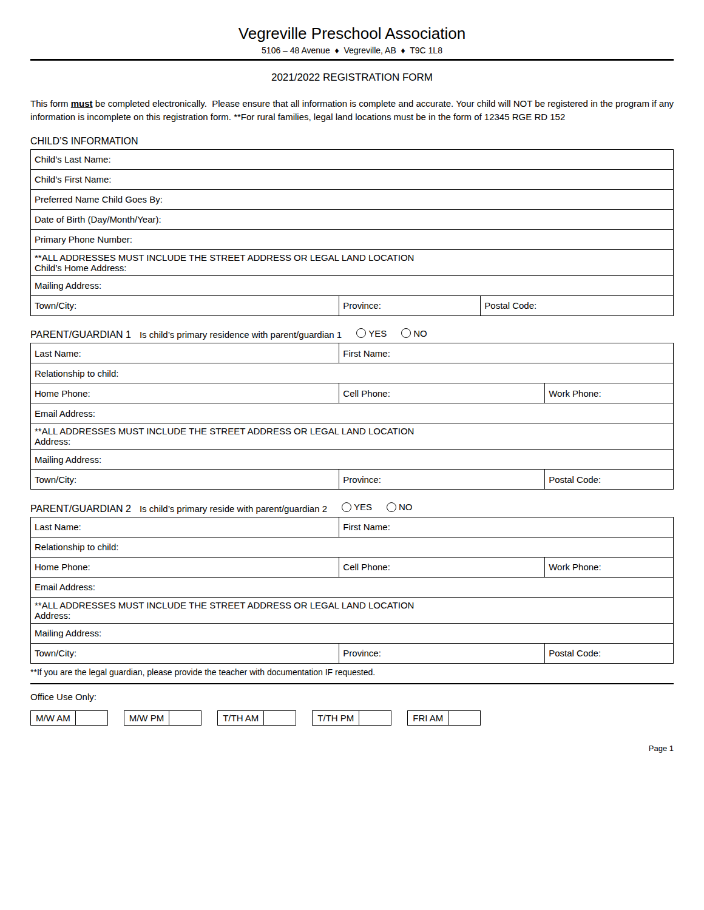Vegreville Preschool Association
5106 – 48 Avenue ♦ Vegreville, AB ♦ T9C 1L8
2021/2022 REGISTRATION FORM
This form must be completed electronically. Please ensure that all information is complete and accurate. Your child will NOT be registered in the program if any information is incomplete on this registration form. **For rural families, legal land locations must be in the form of 12345 RGE RD 152
CHILD’S INFORMATION
| Child’s Last Name: |
| Child’s First Name: |
| Preferred Name Child Goes By: |
| Date of Birth (Day/Month/Year): |
| Primary Phone Number: |
| **ALL ADDRESSES MUST INCLUDE THE STREET ADDRESS OR LEGAL LAND LOCATION Child’s Home Address: |
| Mailing Address: |
| Town/City: | Province: | Postal Code: |
PARENT/GUARDIAN 1 Is child’s primary residence with parent/guardian 1 YES NO
| Last Name: | First Name: |
| Relationship to child: |
| Home Phone: | Cell Phone: | Work Phone: |
| Email Address: |
| **ALL ADDRESSES MUST INCLUDE THE STREET ADDRESS OR LEGAL LAND LOCATION Address: |
| Mailing Address: |
| Town/City: | Province: | Postal Code: |
PARENT/GUARDIAN 2 Is child’s primary reside with parent/guardian 2 YES NO
| Last Name: | First Name: |
| Relationship to child: |
| Home Phone: | Cell Phone: | Work Phone: |
| Email Address: |
| **ALL ADDRESSES MUST INCLUDE THE STREET ADDRESS OR LEGAL LAND LOCATION Address: |
| Mailing Address: |
| Town/City: | Province: | Postal Code: |
**If you are the legal guardian, please provide the teacher with documentation IF requested.
Office Use Only:
M/W AM
M/W PM
T/TH AM
T/TH PM
FRI AM
Page 1